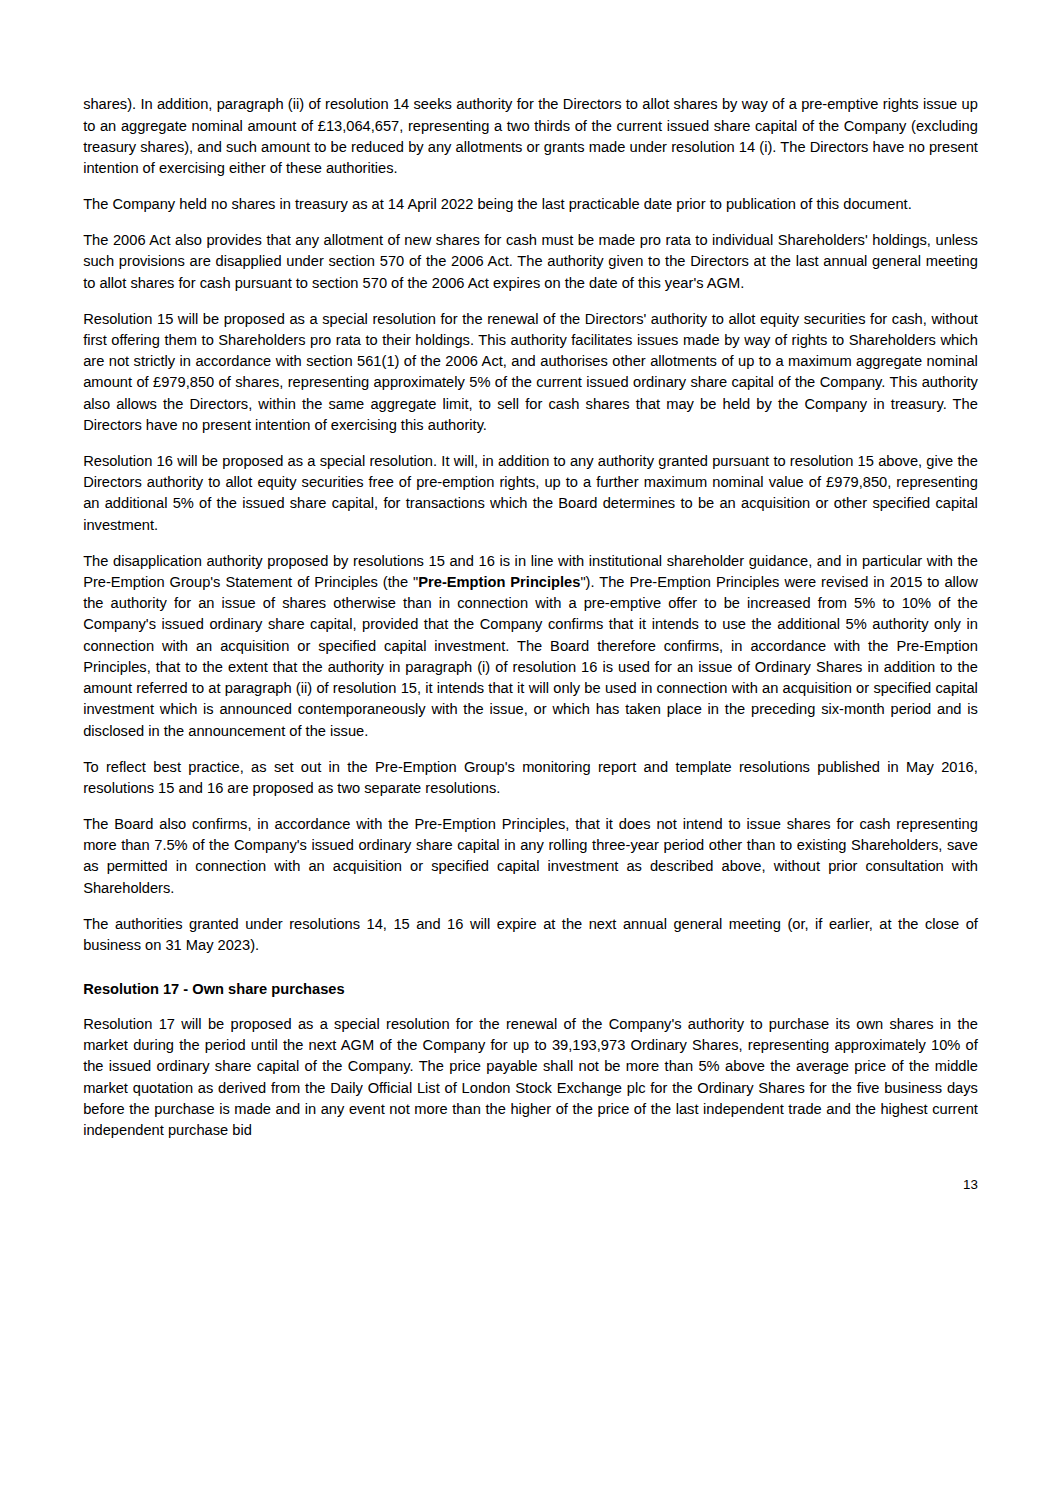shares). In addition, paragraph (ii) of resolution 14 seeks authority for the Directors to allot shares by way of a pre-emptive rights issue up to an aggregate nominal amount of £13,064,657, representing a two thirds of the current issued share capital of the Company (excluding treasury shares), and such amount to be reduced by any allotments or grants made under resolution 14 (i). The Directors have no present intention of exercising either of these authorities.
The Company held no shares in treasury as at 14 April 2022 being the last practicable date prior to publication of this document.
The 2006 Act also provides that any allotment of new shares for cash must be made pro rata to individual Shareholders' holdings, unless such provisions are disapplied under section 570 of the 2006 Act. The authority given to the Directors at the last annual general meeting to allot shares for cash pursuant to section 570 of the 2006 Act expires on the date of this year's AGM.
Resolution 15 will be proposed as a special resolution for the renewal of the Directors' authority to allot equity securities for cash, without first offering them to Shareholders pro rata to their holdings. This authority facilitates issues made by way of rights to Shareholders which are not strictly in accordance with section 561(1) of the 2006 Act, and authorises other allotments of up to a maximum aggregate nominal amount of £979,850 of shares, representing approximately 5% of the current issued ordinary share capital of the Company. This authority also allows the Directors, within the same aggregate limit, to sell for cash shares that may be held by the Company in treasury. The Directors have no present intention of exercising this authority.
Resolution 16 will be proposed as a special resolution. It will, in addition to any authority granted pursuant to resolution 15 above, give the Directors authority to allot equity securities free of pre-emption rights, up to a further maximum nominal value of £979,850, representing an additional 5% of the issued share capital, for transactions which the Board determines to be an acquisition or other specified capital investment.
The disapplication authority proposed by resolutions 15 and 16 is in line with institutional shareholder guidance, and in particular with the Pre-Emption Group's Statement of Principles (the "Pre-Emption Principles"). The Pre-Emption Principles were revised in 2015 to allow the authority for an issue of shares otherwise than in connection with a pre-emptive offer to be increased from 5% to 10% of the Company's issued ordinary share capital, provided that the Company confirms that it intends to use the additional 5% authority only in connection with an acquisition or specified capital investment. The Board therefore confirms, in accordance with the Pre-Emption Principles, that to the extent that the authority in paragraph (i) of resolution 16 is used for an issue of Ordinary Shares in addition to the amount referred to at paragraph (ii) of resolution 15, it intends that it will only be used in connection with an acquisition or specified capital investment which is announced contemporaneously with the issue, or which has taken place in the preceding six-month period and is disclosed in the announcement of the issue.
To reflect best practice, as set out in the Pre-Emption Group's monitoring report and template resolutions published in May 2016, resolutions 15 and 16 are proposed as two separate resolutions.
The Board also confirms, in accordance with the Pre-Emption Principles, that it does not intend to issue shares for cash representing more than 7.5% of the Company's issued ordinary share capital in any rolling three-year period other than to existing Shareholders, save as permitted in connection with an acquisition or specified capital investment as described above, without prior consultation with Shareholders.
The authorities granted under resolutions 14, 15 and 16 will expire at the next annual general meeting (or, if earlier, at the close of business on 31 May 2023).
Resolution 17 - Own share purchases
Resolution 17 will be proposed as a special resolution for the renewal of the Company's authority to purchase its own shares in the market during the period until the next AGM of the Company for up to 39,193,973 Ordinary Shares, representing approximately 10% of the issued ordinary share capital of the Company. The price payable shall not be more than 5% above the average price of the middle market quotation as derived from the Daily Official List of London Stock Exchange plc for the Ordinary Shares for the five business days before the purchase is made and in any event not more than the higher of the price of the last independent trade and the highest current independent purchase bid
13